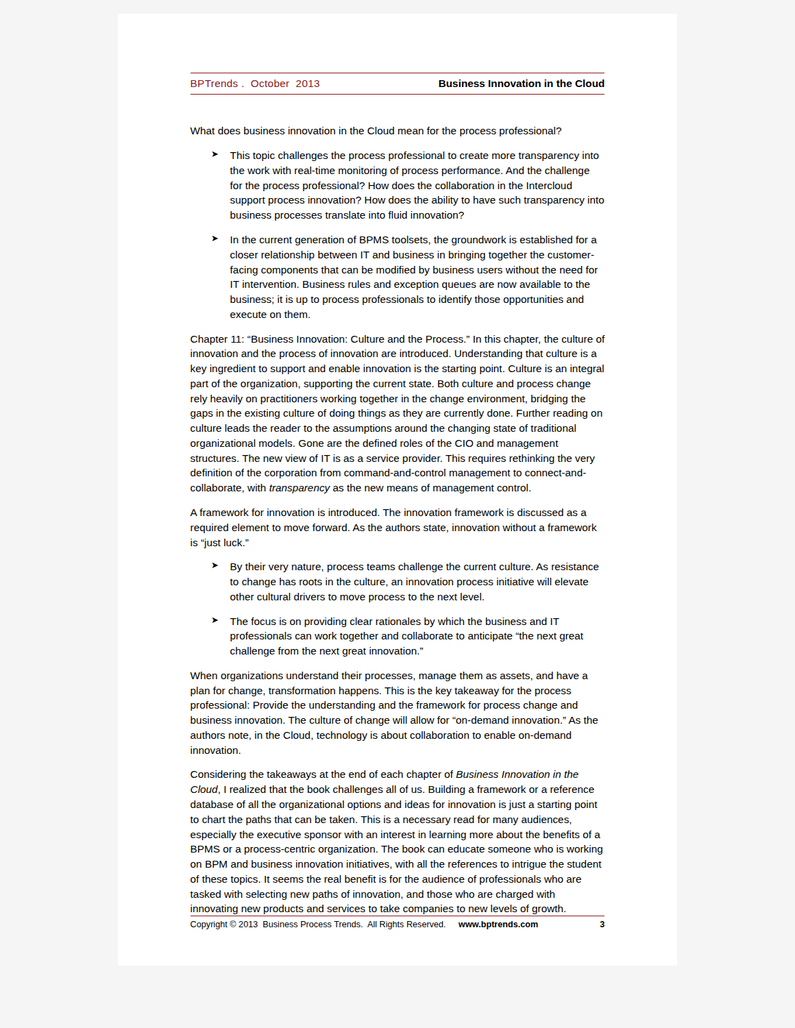BPTrends . October 2013
Business Innovation in the Cloud
What does business innovation in the Cloud mean for the process professional?
This topic challenges the process professional to create more transparency into the work with real-time monitoring of process performance. And the challenge for the process professional? How does the collaboration in the Intercloud support process innovation? How does the ability to have such transparency into business processes translate into fluid innovation?
In the current generation of BPMS toolsets, the groundwork is established for a closer relationship between IT and business in bringing together the customer-facing components that can be modified by business users without the need for IT intervention. Business rules and exception queues are now available to the business; it is up to process professionals to identify those opportunities and execute on them.
Chapter 11: “Business Innovation: Culture and the Process.” In this chapter, the culture of innovation and the process of innovation are introduced. Understanding that culture is a key ingredient to support and enable innovation is the starting point. Culture is an integral part of the organization, supporting the current state. Both culture and process change rely heavily on practitioners working together in the change environment, bridging the gaps in the existing culture of doing things as they are currently done. Further reading on culture leads the reader to the assumptions around the changing state of traditional organizational models. Gone are the defined roles of the CIO and management structures. The new view of IT is as a service provider. This requires rethinking the very definition of the corporation from command-and-control management to connect-and-collaborate, with transparency as the new means of management control.
A framework for innovation is introduced. The innovation framework is discussed as a required element to move forward. As the authors state, innovation without a framework is “just luck.”
By their very nature, process teams challenge the current culture. As resistance to change has roots in the culture, an innovation process initiative will elevate other cultural drivers to move process to the next level.
The focus is on providing clear rationales by which the business and IT professionals can work together and collaborate to anticipate “the next great challenge from the next great innovation.”
When organizations understand their processes, manage them as assets, and have a plan for change, transformation happens. This is the key takeaway for the process professional: Provide the understanding and the framework for process change and business innovation. The culture of change will allow for “on-demand innovation.” As the authors note, in the Cloud, technology is about collaboration to enable on-demand innovation.
Considering the takeaways at the end of each chapter of Business Innovation in the Cloud, I realized that the book challenges all of us. Building a framework or a reference database of all the organizational options and ideas for innovation is just a starting point to chart the paths that can be taken. This is a necessary read for many audiences, especially the executive sponsor with an interest in learning more about the benefits of a BPMS or a process-centric organization. The book can educate someone who is working on BPM and business innovation initiatives, with all the references to intrigue the student of these topics. It seems the real benefit is for the audience of professionals who are tasked with selecting new paths of innovation, and those who are charged with innovating new products and services to take companies to new levels of growth.
Copyright © 2013 Business Process Trends. All Rights Reserved.
www.bptrends.com
3